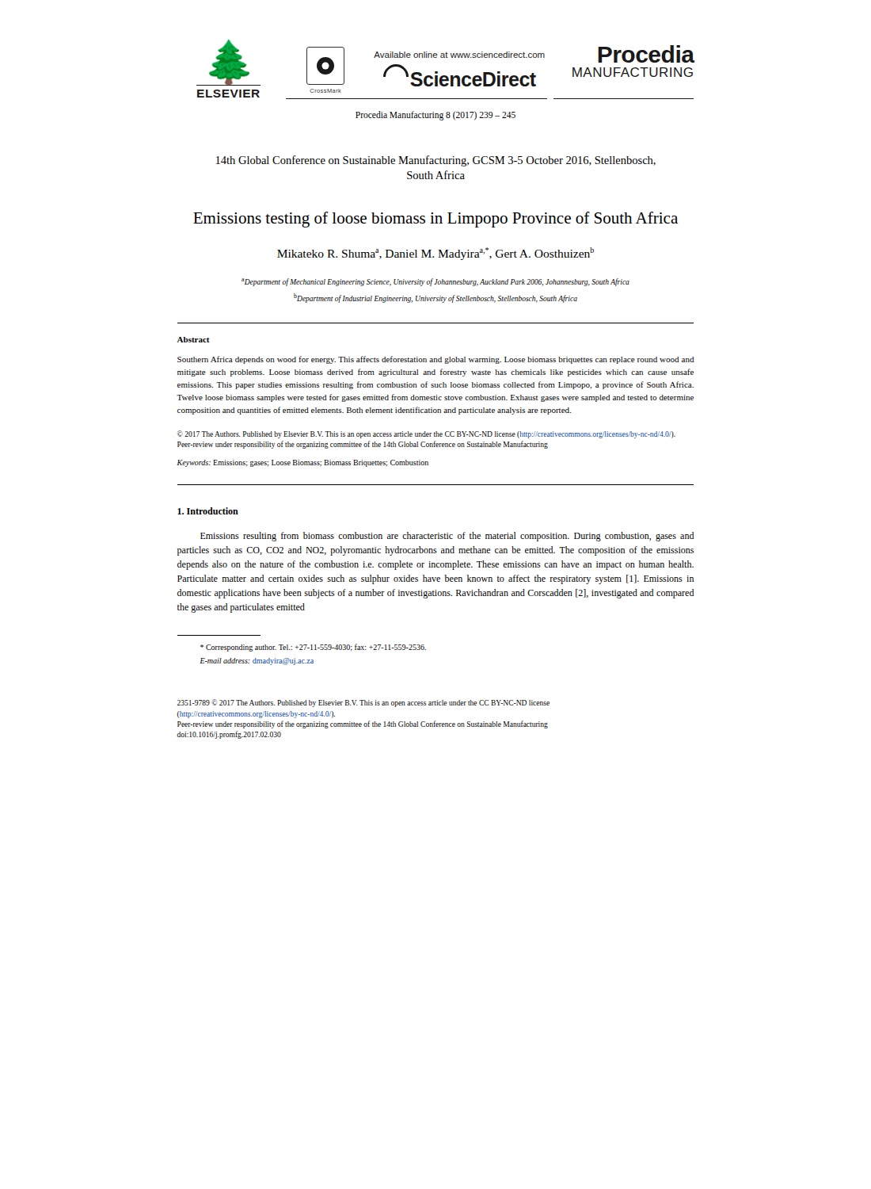🌲 ELSEVIER
CrossMark
Available online at www.sciencedirect.com
ScienceDirect
Procedia
MANUFACTURING
Procedia Manufacturing 8 (2017) 239 – 245
14th Global Conference on Sustainable Manufacturing, GCSM 3-5 October 2016, Stellenbosch,
South Africa
Emissions testing of loose biomass in Limpopo Province of South Africa
Mikateko R. Shumaa, Daniel M. Madyiraa,*, Gert A. Oosthuizenb
aDepartment of Mechanical Engineering Science, University of Johannesburg, Auckland Park 2006, Johannesburg, South Africa
bDepartment of Industrial Engineering, University of Stellenbosch, Stellenbosch, South Africa
Abstract
Southern Africa depends on wood for energy. This affects deforestation and global warming. Loose biomass briquettes can replace round wood and mitigate such problems. Loose biomass derived from agricultural and forestry waste has chemicals like pesticides which can cause unsafe emissions. This paper studies emissions resulting from combustion of such loose biomass collected from Limpopo, a province of South Africa. Twelve loose biomass samples were tested for gases emitted from domestic stove combustion. Exhaust gases were sampled and tested to determine composition and quantities of emitted elements. Both element identification and particulate analysis are reported.
© 2017 The Authors. Published by Elsevier B.V. This is an open access article under the CC BY-NC-ND license (http://creativecommons.org/licenses/by-nc-nd/4.0/).
Peer-review under responsibility of the organizing committee of the 14th Global Conference on Sustainable Manufacturing
Keywords: Emissions; gases; Loose Biomass; Biomass Briquettes; Combustion
1. Introduction
Emissions resulting from biomass combustion are characteristic of the material composition. During combustion, gases and particles such as CO, CO2 and NO2, polyromantic hydrocarbons and methane can be emitted. The composition of the emissions depends also on the nature of the combustion i.e. complete or incomplete. These emissions can have an impact on human health. Particulate matter and certain oxides such as sulphur oxides have been known to affect the respiratory system [1]. Emissions in domestic applications have been subjects of a number of investigations. Ravichandran and Corscadden [2], investigated and compared the gases and particulates emitted
* Corresponding author. Tel.: +27-11-559-4030; fax: +27-11-559-2536.
E-mail address: dmadyira@uj.ac.za
2351-9789 © 2017 The Authors. Published by Elsevier B.V. This is an open access article under the CC BY-NC-ND license
(http://creativecommons.org/licenses/by-nc-nd/4.0/).
Peer-review under responsibility of the organizing committee of the 14th Global Conference on Sustainable Manufacturing
doi:10.1016/j.promfg.2017.02.030